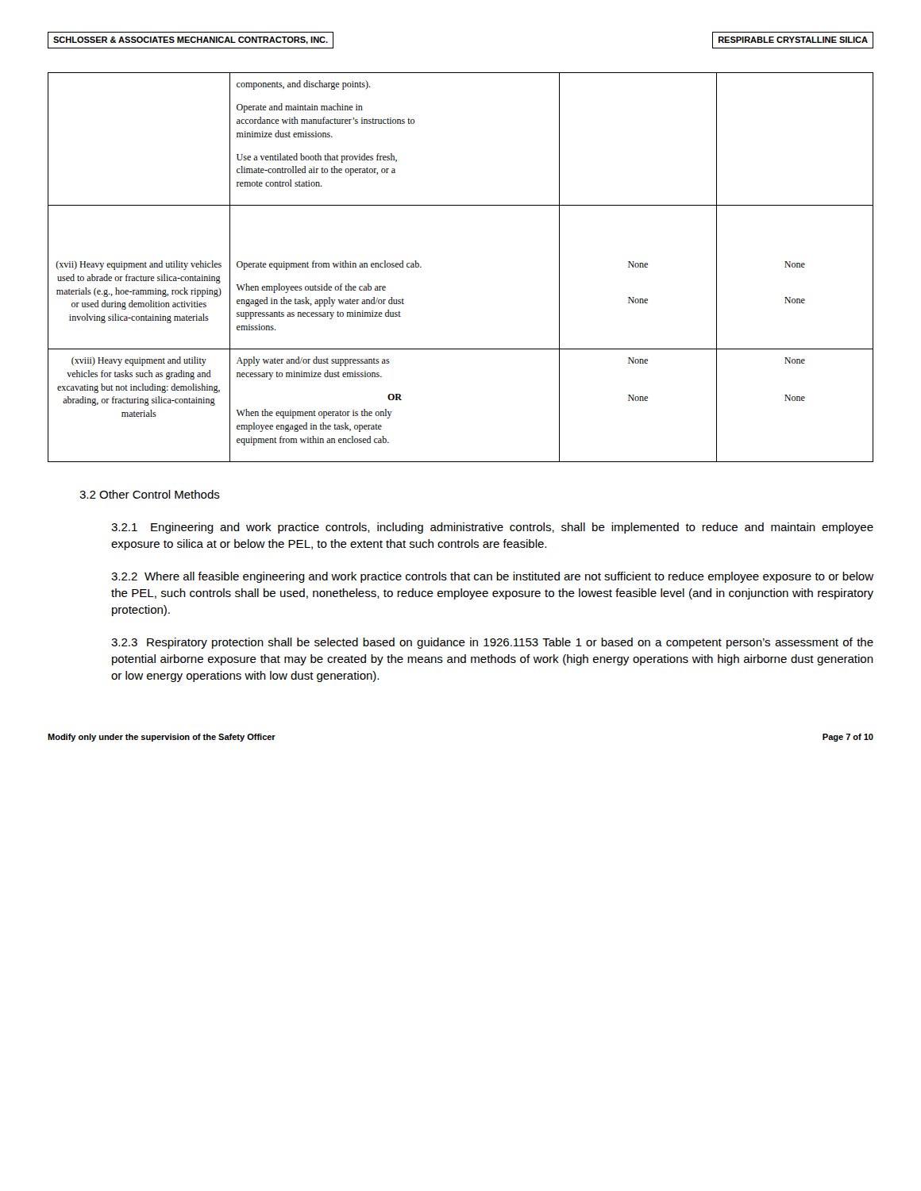SCHLOSSER & ASSOCIATES MECHANICAL CONTRACTORS, INC.
RESPIRABLE CRYSTALLINE SILICA
| | components, and discharge points). Operate and maintain machine in accordance with manufacturer’s instructions to minimize dust emissions. Use a ventilated booth that provides fresh, climate-controlled air to the operator, or a remote control station. | | |
| (xvii) Heavy equipment and utility vehicles used to abrade or fracture silica-containing materials (e.g., hoe-ramming, rock ripping) or used during demolition activities involving silica-containing materials | Operate equipment from within an enclosed cab. When employees outside of the cab are engaged in the task, apply water and/or dust suppressants as necessary to minimize dust emissions. | None None | None None |
| (xviii) Heavy equipment and utility vehicles for tasks such as grading and excavating but not including: demolishing, abrading, or fracturing silica-containing materials | Apply water and/or dust suppressants as necessary to minimize dust emissions. OR When the equipment operator is the only employee engaged in the task, operate equipment from within an enclosed cab. | None None | None None |
3.2 Other Control Methods
3.2.1 Engineering and work practice controls, including administrative controls, shall be implemented to reduce and maintain employee exposure to silica at or below the PEL, to the extent that such controls are feasible.
3.2.2 Where all feasible engineering and work practice controls that can be instituted are not sufficient to reduce employee exposure to or below the PEL, such controls shall be used, nonetheless, to reduce employee exposure to the lowest feasible level (and in conjunction with respiratory protection).
3.2.3 Respiratory protection shall be selected based on guidance in 1926.1153 Table 1 or based on a competent person’s assessment of the potential airborne exposure that may be created by the means and methods of work (high energy operations with high airborne dust generation or low energy operations with low dust generation).
Modify only under the supervision of the Safety Officer
Page 7 of 10